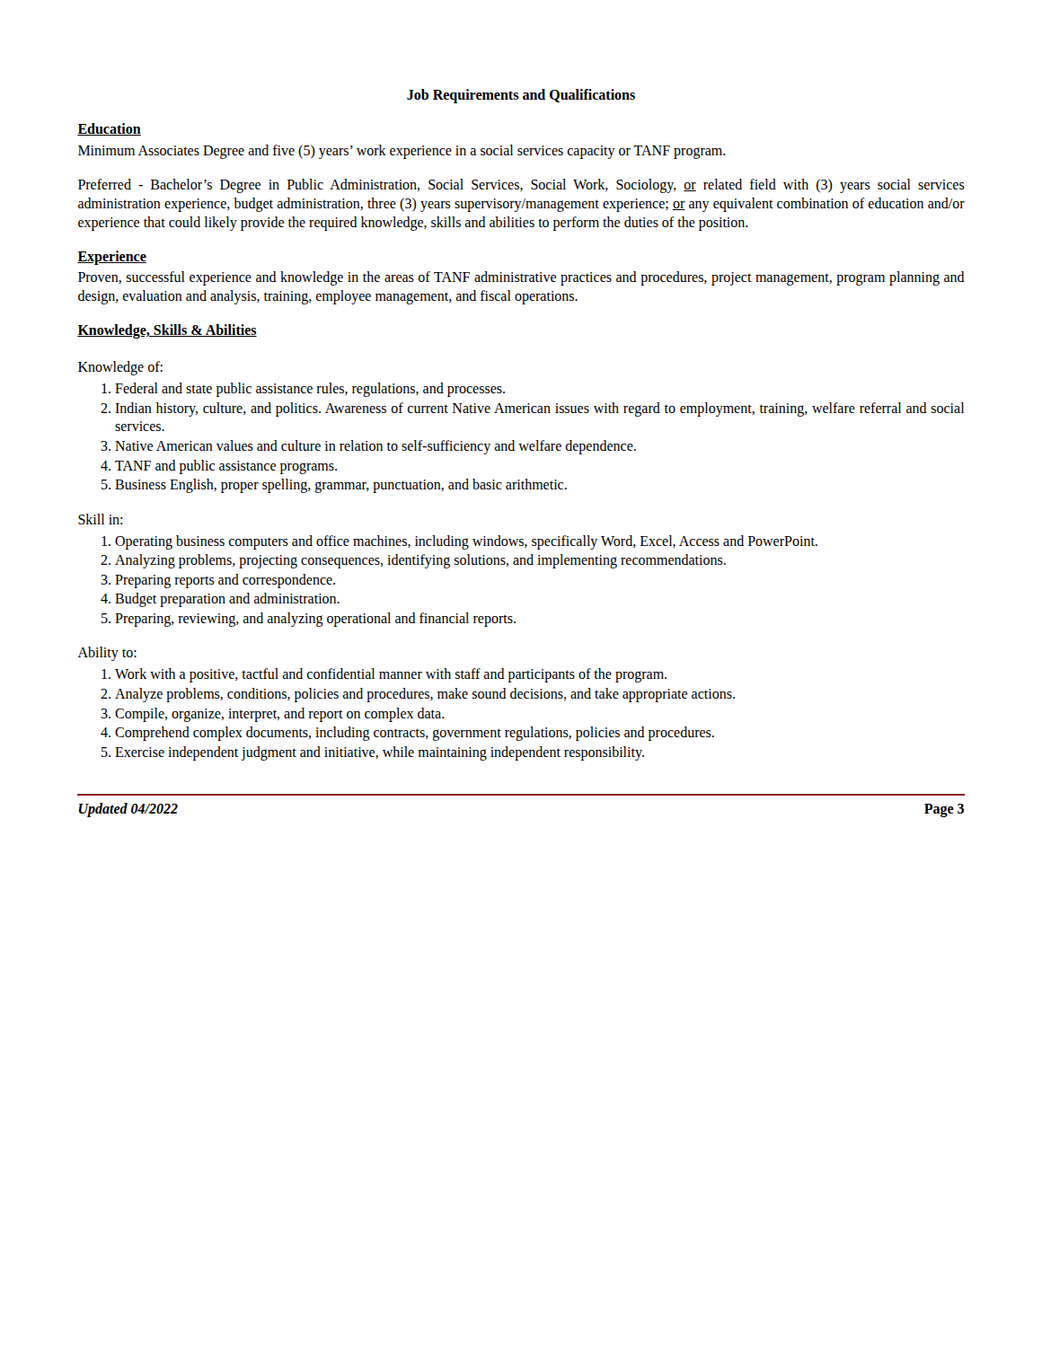Job Requirements and Qualifications
Education
Minimum Associates Degree and five (5) years’ work experience in a social services capacity or TANF program.
Preferred - Bachelor’s Degree in Public Administration, Social Services, Social Work, Sociology, or related field with (3) years social services administration experience, budget administration, three (3) years supervisory/management experience; or any equivalent combination of education and/or experience that could likely provide the required knowledge, skills and abilities to perform the duties of the position.
Experience
Proven, successful experience and knowledge in the areas of TANF administrative practices and procedures, project management, program planning and design, evaluation and analysis, training, employee management, and fiscal operations.
Knowledge, Skills & Abilities
Knowledge of:
Federal and state public assistance rules, regulations, and processes.
Indian history, culture, and politics. Awareness of current Native American issues with regard to employment, training, welfare referral and social services.
Native American values and culture in relation to self-sufficiency and welfare dependence.
TANF and public assistance programs.
Business English, proper spelling, grammar, punctuation, and basic arithmetic.
Skill in:
Operating business computers and office machines, including windows, specifically Word, Excel, Access and PowerPoint.
Analyzing problems, projecting consequences, identifying solutions, and implementing recommendations.
Preparing reports and correspondence.
Budget preparation and administration.
Preparing, reviewing, and analyzing operational and financial reports.
Ability to:
Work with a positive, tactful and confidential manner with staff and participants of the program.
Analyze problems, conditions, policies and procedures, make sound decisions, and take appropriate actions.
Compile, organize, interpret, and report on complex data.
Comprehend complex documents, including contracts, government regulations, policies and procedures.
Exercise independent judgment and initiative, while maintaining independent responsibility.
Updated 04/2022 Page 3